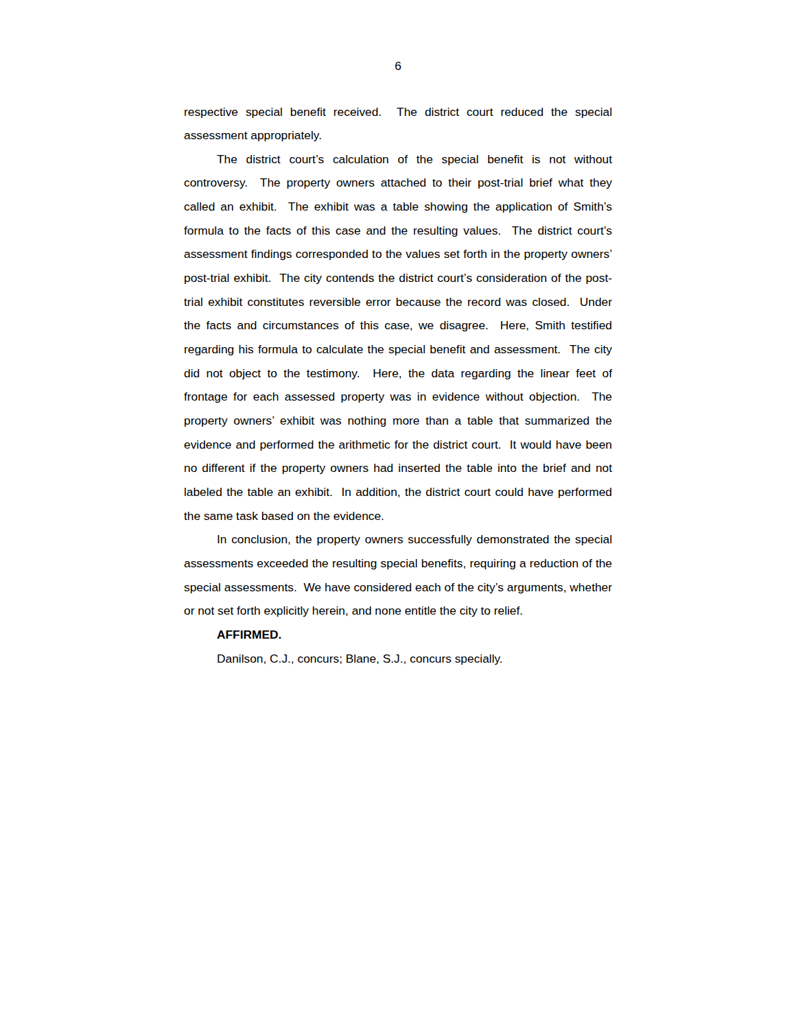6
respective special benefit received. The district court reduced the special assessment appropriately.
The district court’s calculation of the special benefit is not without controversy. The property owners attached to their post-trial brief what they called an exhibit. The exhibit was a table showing the application of Smith’s formula to the facts of this case and the resulting values. The district court’s assessment findings corresponded to the values set forth in the property owners’ post-trial exhibit. The city contends the district court’s consideration of the post-trial exhibit constitutes reversible error because the record was closed. Under the facts and circumstances of this case, we disagree. Here, Smith testified regarding his formula to calculate the special benefit and assessment. The city did not object to the testimony. Here, the data regarding the linear feet of frontage for each assessed property was in evidence without objection. The property owners’ exhibit was nothing more than a table that summarized the evidence and performed the arithmetic for the district court. It would have been no different if the property owners had inserted the table into the brief and not labeled the table an exhibit. In addition, the district court could have performed the same task based on the evidence.
In conclusion, the property owners successfully demonstrated the special assessments exceeded the resulting special benefits, requiring a reduction of the special assessments. We have considered each of the city’s arguments, whether or not set forth explicitly herein, and none entitle the city to relief.
AFFIRMED.
Danilson, C.J., concurs; Blane, S.J., concurs specially.